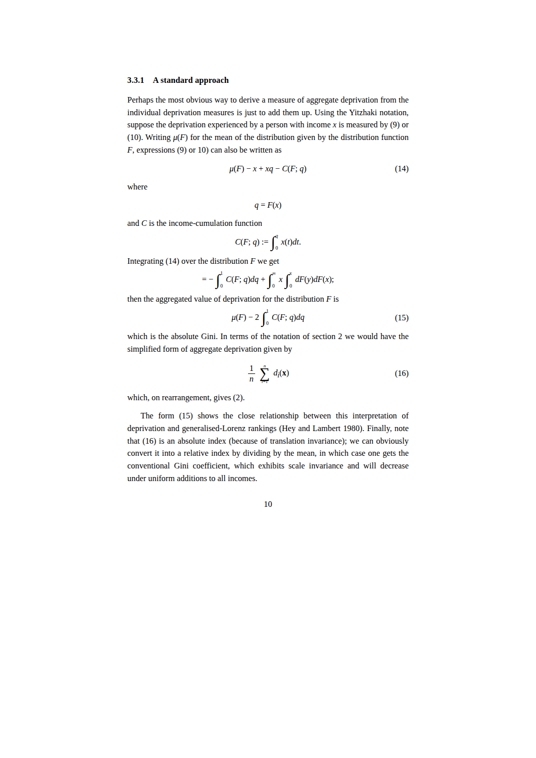3.3.1 A standard approach
Perhaps the most obvious way to derive a measure of aggregate deprivation from the individual deprivation measures is just to add them up. Using the Yitzhaki notation, suppose the deprivation experienced by a person with income x is measured by (9) or (10). Writing μ(F) for the mean of the distribution given by the distribution function F, expressions (9) or 10) can also be written as
μ(F) − x + xq − C(F; q) (14)
where
q = F(x)
and C is the income-cumulation function
C(F; q) := ∫q 0 x(t)dt.
Integrating (14) over the distribution F we get
= − ∫10 C(F; q)dq + ∫∞0 x ∫x 0 dF(y)dF(x);
then the aggregated value of deprivation for the distribution F is
μ(F) − 2 ∫10 C(F; q)dq (15)
which is the absolute Gini. In terms of the notation of section 2 we would have the simplified form of aggregate deprivation given by
1 n n∑i=1 di(x) (16)
which, on rearrangement, gives (2).
The form (15) shows the close relationship between this interpretation of deprivation and generalised-Lorenz rankings (Hey and Lambert 1980). Finally, note that (16) is an absolute index (because of translation invariance); we can obviously convert it into a relative index by dividing by the mean, in which case one gets the conventional Gini coefficient, which exhibits scale invariance and will decrease under uniform additions to all incomes.
10